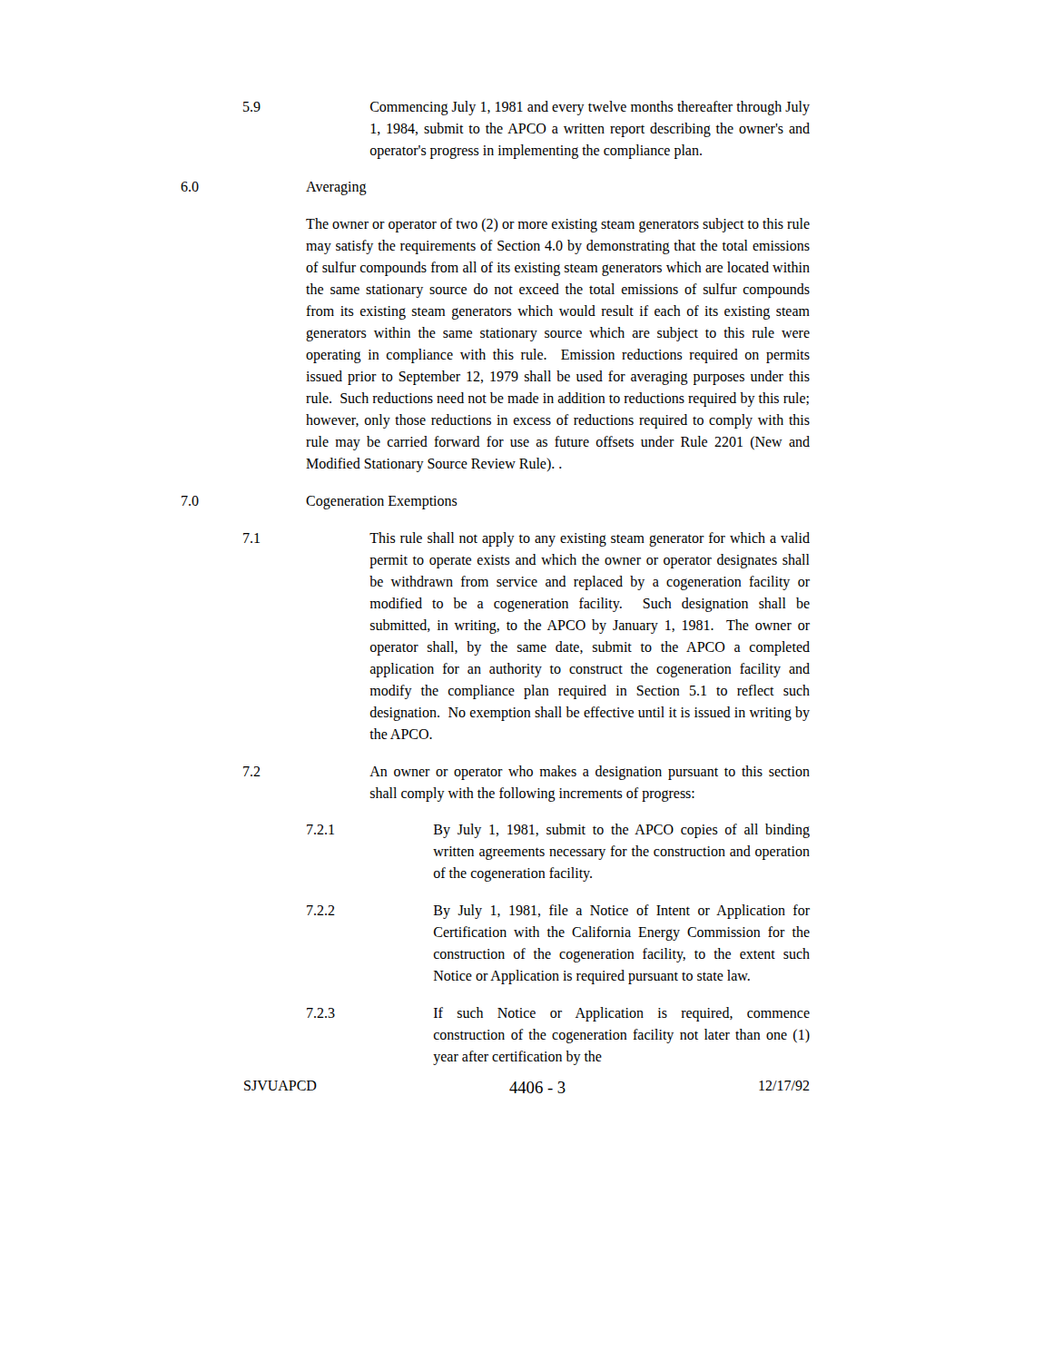5.9 Commencing July 1, 1981 and every twelve months thereafter through July 1, 1984, submit to the APCO a written report describing the owner's and operator's progress in implementing the compliance plan.
6.0 Averaging
The owner or operator of two (2) or more existing steam generators subject to this rule may satisfy the requirements of Section 4.0 by demonstrating that the total emissions of sulfur compounds from all of its existing steam generators which are located within the same stationary source do not exceed the total emissions of sulfur compounds from its existing steam generators which would result if each of its existing steam generators within the same stationary source which are subject to this rule were operating in compliance with this rule. Emission reductions required on permits issued prior to September 12, 1979 shall be used for averaging purposes under this rule. Such reductions need not be made in addition to reductions required by this rule; however, only those reductions in excess of reductions required to comply with this rule may be carried forward for use as future offsets under Rule 2201 (New and Modified Stationary Source Review Rule). .
7.0 Cogeneration Exemptions
7.1 This rule shall not apply to any existing steam generator for which a valid permit to operate exists and which the owner or operator designates shall be withdrawn from service and replaced by a cogeneration facility or modified to be a cogeneration facility. Such designation shall be submitted, in writing, to the APCO by January 1, 1981. The owner or operator shall, by the same date, submit to the APCO a completed application for an authority to construct the cogeneration facility and modify the compliance plan required in Section 5.1 to reflect such designation. No exemption shall be effective until it is issued in writing by the APCO.
7.2 An owner or operator who makes a designation pursuant to this section shall comply with the following increments of progress:
7.2.1 By July 1, 1981, submit to the APCO copies of all binding written agree­ments necessary for the construction and operation of the cogeneration facility.
7.2.2 By July 1, 1981, file a Notice of Intent or Application for Certification with the California Energy Commission for the construction of the cogen­eration facility, to the extent such Notice or Application is required pursuant to state law.
7.2.3 If such Notice or Application is required, commence construction of the cogeneration facility not later than one (1) year after certification by the
SJVUAPCD 12/17/92
4406 - 3